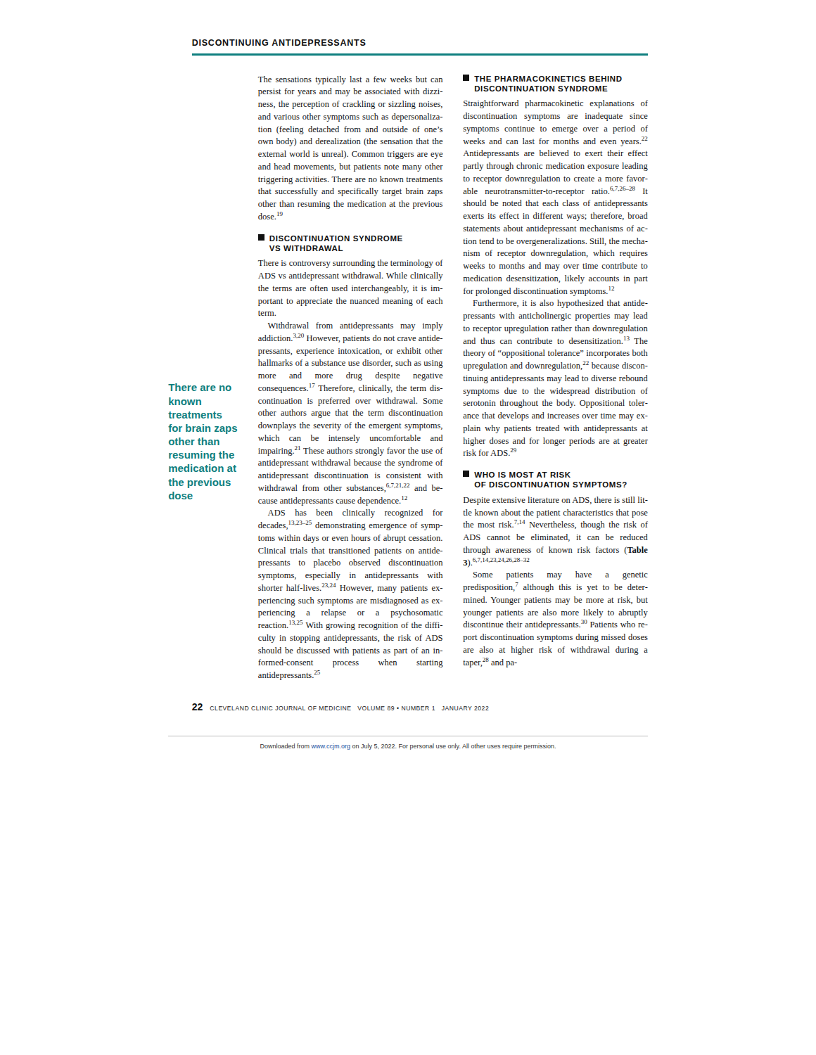Discontinuing Antidepressants
There are no known treatments for brain zaps other than resuming the medication at the previous dose
The sensations typically last a few weeks but can persist for years and may be associated with dizziness, the perception of crackling or sizzling noises, and various other symptoms such as depersonalization (feeling detached from and outside of one’s own body) and derealization (the sensation that the external world is unreal). Common triggers are eye and head movements, but patients note many other triggering activities. There are no known treatments that successfully and specifically target brain zaps other than resuming the medication at the previous dose.19
Discontinuation syndrome
vs withdrawal
There is controversy surrounding the terminology of ADS vs antidepressant withdrawal. While clinically the terms are often used interchangeably, it is important to appreciate the nuanced meaning of each term.
Withdrawal from antidepressants may imply addiction.3,20 However, patients do not crave antidepressants, experience intoxication, or exhibit other hallmarks of a substance use disorder, such as using more and more drug despite negative consequences.17 Therefore, clinically, the term discontinuation is preferred over withdrawal. Some other authors argue that the term discontinuation downplays the severity of the emergent symptoms, which can be intensely uncomfortable and impairing.21 These authors strongly favor the use of antidepressant withdrawal because the syndrome of antidepressant discontinuation is consistent with withdrawal from other substances,6,7,21,22 and because antidepressants cause dependence.12
ADS has been clinically recognized for decades,13,23–25 demonstrating emergence of symptoms within days or even hours of abrupt cessation. Clinical trials that transitioned patients on antidepressants to placebo observed discontinuation symptoms, especially in antidepressants with shorter half-lives.23,24 However, many patients experiencing such symptoms are misdiagnosed as experiencing a relapse or a psychosomatic reaction.13,25 With growing recognition of the difficulty in stopping antidepressants, the risk of ADS should be discussed with patients as part of an informed-consent process when starting antidepressants.25
The pharmacokinetics behind
discontinuation syndrome
Straightforward pharmacokinetic explanations of discontinuation symptoms are inadequate since symptoms continue to emerge over a period of weeks and can last for months and even years.22 Antidepressants are believed to exert their effect partly through chronic medication exposure leading to receptor downregulation to create a more favorable neurotransmitter-to-receptor ratio.6,7,26–28 It should be noted that each class of antidepressants exerts its effect in different ways; therefore, broad statements about antidepressant mechanisms of action tend to be overgeneralizations. Still, the mechanism of receptor downregulation, which requires weeks to months and may over time contribute to medication desensitization, likely accounts in part for prolonged discontinuation symptoms.12
Furthermore, it is also hypothesized that antidepressants with anticholinergic properties may lead to receptor upregulation rather than downregulation and thus can contribute to desensitization.13 The theory of “oppositional tolerance” incorporates both upregulation and downregulation,22 because discontinuing antidepressants may lead to diverse rebound symptoms due to the widespread distribution of serotonin throughout the body. Oppositional tolerance that develops and increases over time may explain why patients treated with antidepressants at higher doses and for longer periods are at greater risk for ADS.29
Who is most at risk
of discontinuation symptoms?
Despite extensive literature on ADS, there is still little known about the patient characteristics that pose the most risk.7,14 Nevertheless, though the risk of ADS cannot be eliminated, it can be reduced through awareness of known risk factors (Table 3).6,7,14,23,24,26,28–32
Some patients may have a genetic predisposition,7 although this is yet to be determined. Younger patients may be more at risk, but younger patients are also more likely to abruptly discontinue their antidepressants.30 Patients who report discontinuation symptoms during missed doses are also at higher risk of withdrawal during a taper,28 and pa-
22
Cleveland Clinic Journal of Medicine Volume 89 • Number 1 January 2022
Downloaded from www.ccjm.org on July 5, 2022. For personal use only. All other uses require permission.